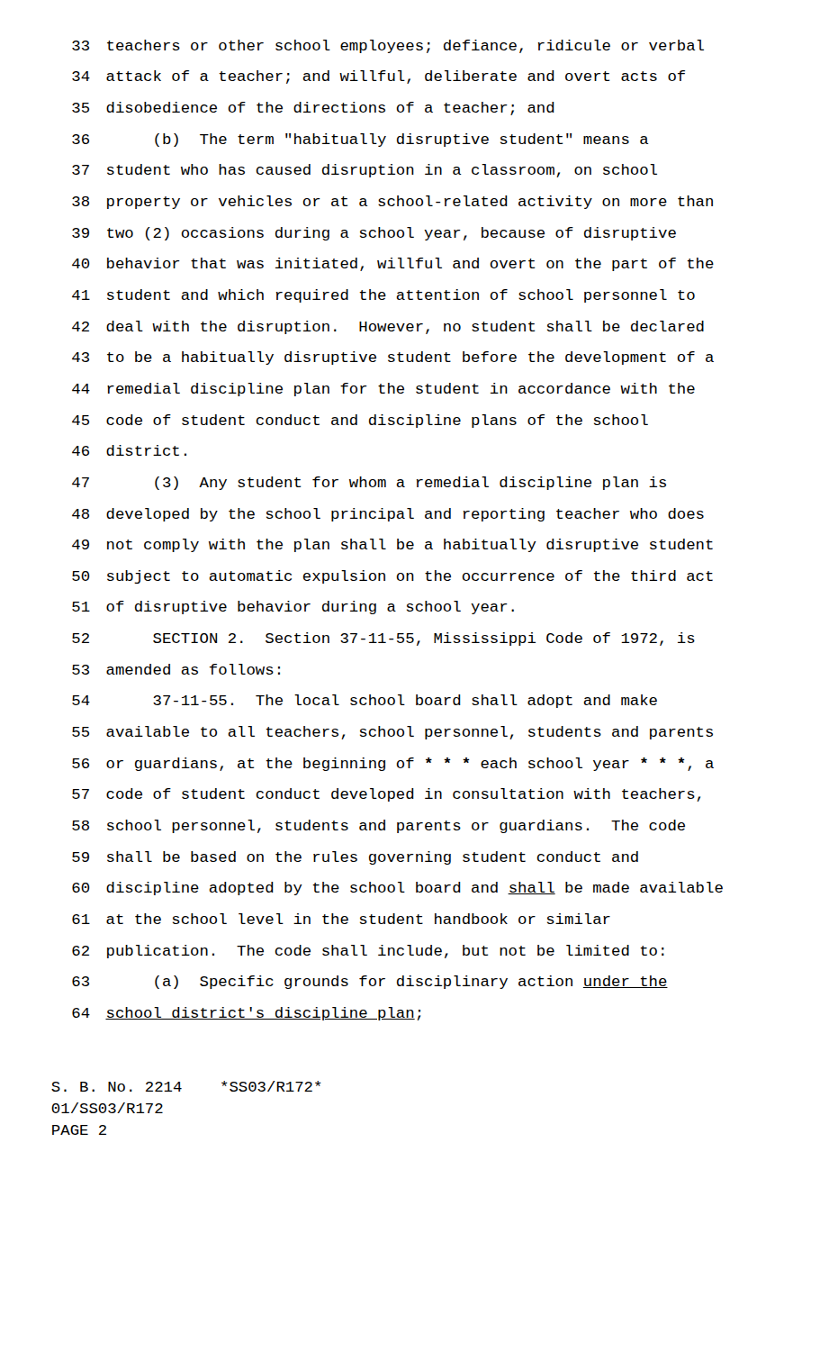teachers or other school employees; defiance, ridicule or verbal
attack of a teacher; and willful, deliberate and overt acts of
disobedience of the directions of a teacher; and
(b) The term "habitually disruptive student" means a
student who has caused disruption in a classroom, on school
property or vehicles or at a school-related activity on more than
two (2) occasions during a school year, because of disruptive
behavior that was initiated, willful and overt on the part of the
student and which required the attention of school personnel to
deal with the disruption. However, no student shall be declared
to be a habitually disruptive student before the development of a
remedial discipline plan for the student in accordance with the
code of student conduct and discipline plans of the school
district.
(3) Any student for whom a remedial discipline plan is
developed by the school principal and reporting teacher who does
not comply with the plan shall be a habitually disruptive student
subject to automatic expulsion on the occurrence of the third act
of disruptive behavior during a school year.
SECTION 2. Section 37-11-55, Mississippi Code of 1972, is
amended as follows:
37-11-55. The local school board shall adopt and make
available to all teachers, school personnel, students and parents
or guardians, at the beginning of * * * each school year * * *, a
code of student conduct developed in consultation with teachers,
school personnel, students and parents or guardians. The code
shall be based on the rules governing student conduct and
discipline adopted by the school board and shall be made available
at the school level in the student handbook or similar
publication. The code shall include, but not be limited to:
(a) Specific grounds for disciplinary action under the
school district's discipline plan;
S. B. No. 2214 *SS03/R172*
01/SS03/R172
PAGE 2